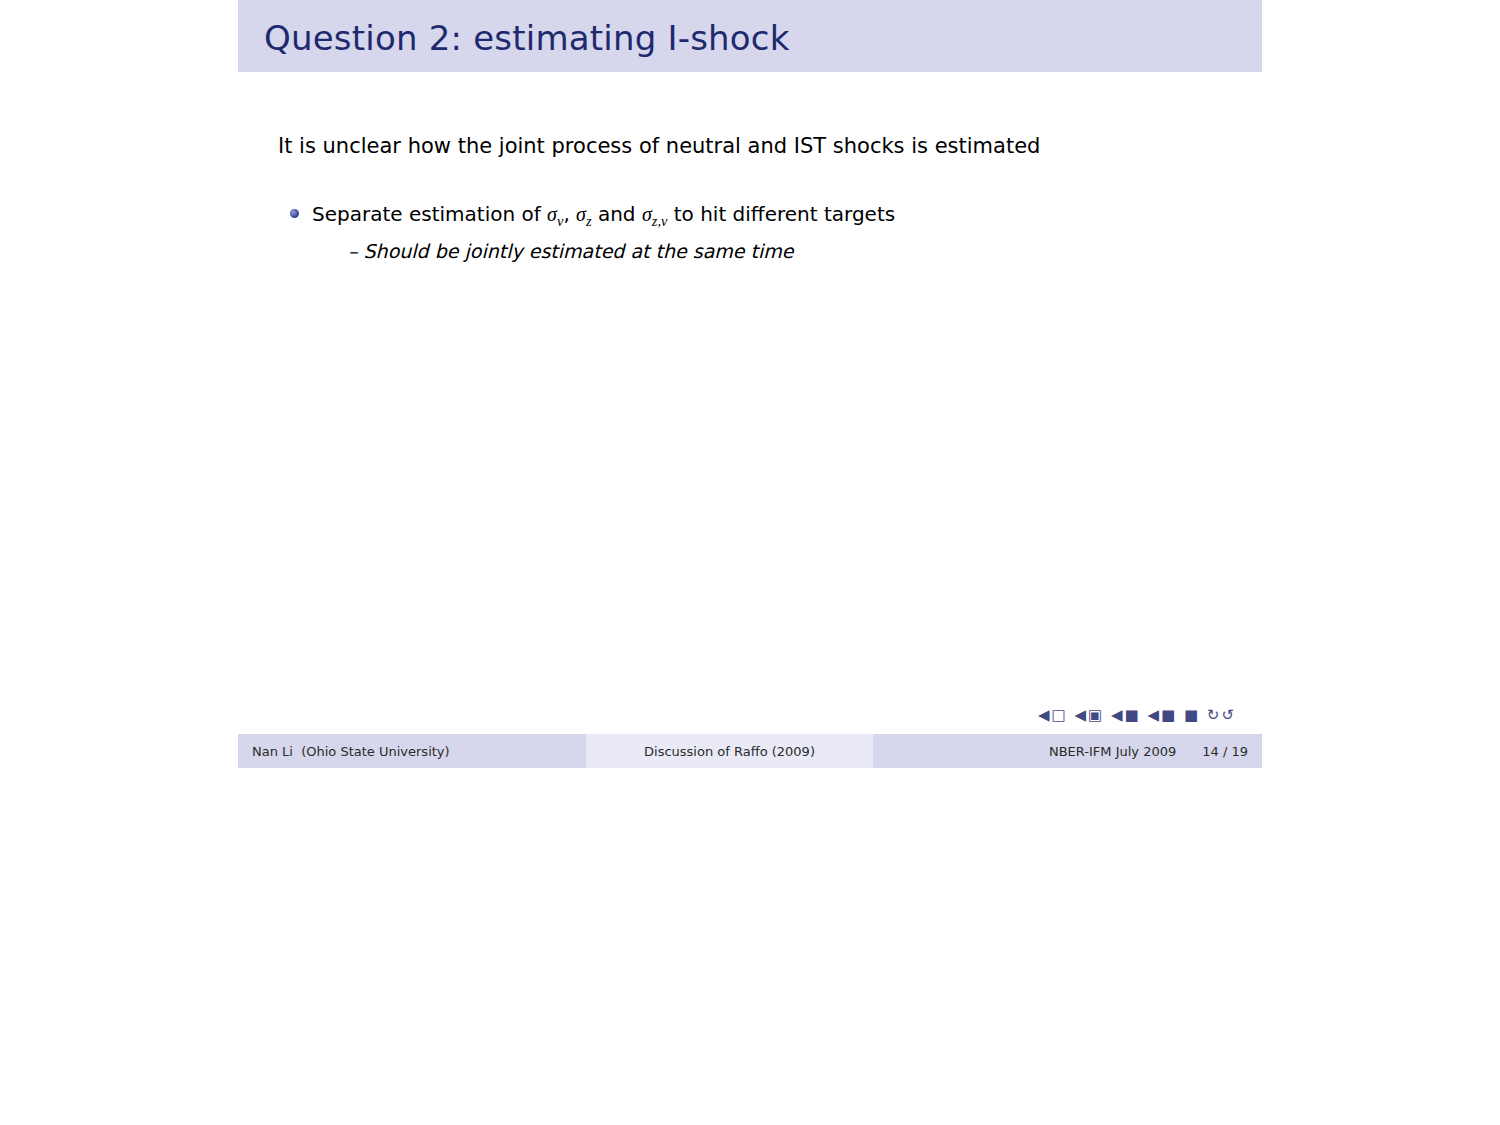Question 2: estimating I-shock
It is unclear how the joint process of neutral and IST shocks is estimated
Separate estimation of σv, σz and σz,v to hit different targets
– Should be jointly estimated at the same time
◀□ ◀▣ ◀■ ◀■ ■ ↻↺
Nan Li (Ohio State University)
Discussion of Raffo (2009)
NBER-IFM July 200914 / 19